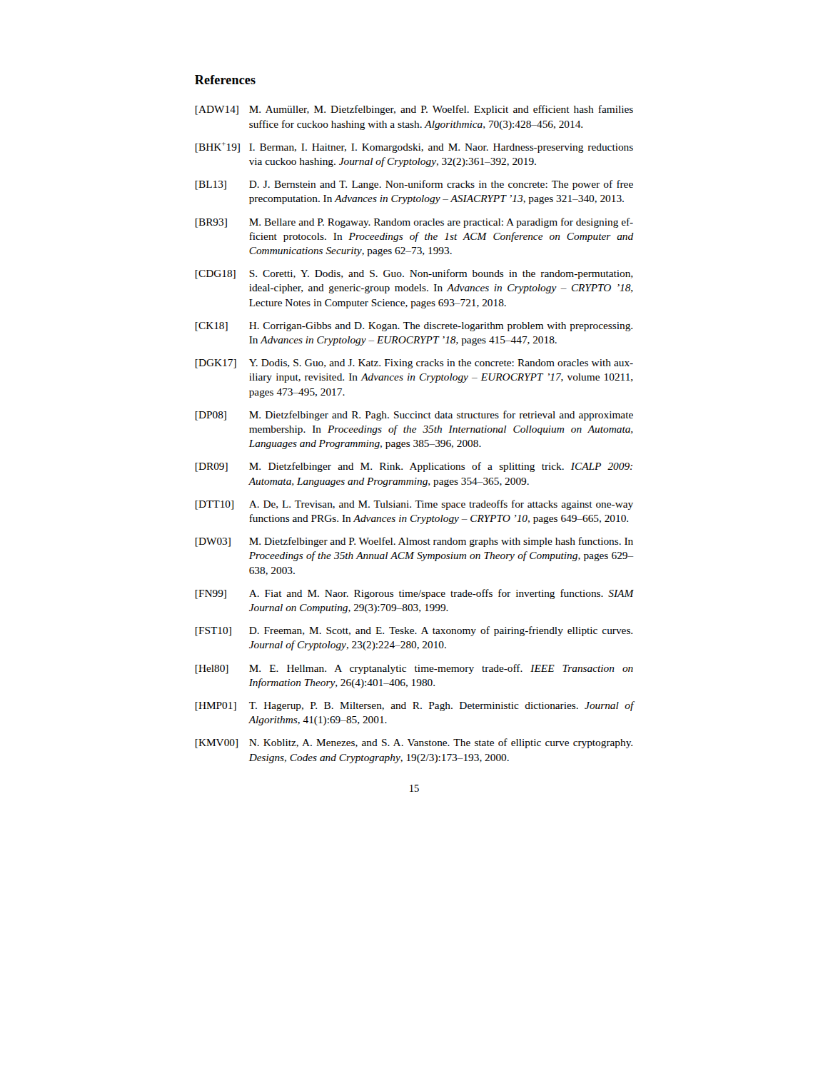References
[ADW14]
M. Aumüller, M. Dietzfelbinger, and P. Woelfel. Explicit and efficient hash families suffice for cuckoo hashing with a stash. Algorithmica, 70(3):428–456, 2014.
[BHK+19]
I. Berman, I. Haitner, I. Komargodski, and M. Naor. Hardness-preserving reductions via cuckoo hashing. Journal of Cryptology, 32(2):361–392, 2019.
[BL13]
D. J. Bernstein and T. Lange. Non-uniform cracks in the concrete: The power of free precomputation. In Advances in Cryptology – ASIACRYPT ’13, pages 321–340, 2013.
[BR93]
M. Bellare and P. Rogaway. Random oracles are practical: A paradigm for designing efficient protocols. In Proceedings of the 1st ACM Conference on Computer and Communications Security, pages 62–73, 1993.
[CDG18]
S. Coretti, Y. Dodis, and S. Guo. Non-uniform bounds in the random-permutation, ideal-cipher, and generic-group models. In Advances in Cryptology – CRYPTO ’18, Lecture Notes in Computer Science, pages 693–721, 2018.
[CK18]
H. Corrigan-Gibbs and D. Kogan. The discrete-logarithm problem with preprocessing. In Advances in Cryptology – EUROCRYPT ’18, pages 415–447, 2018.
[DGK17]
Y. Dodis, S. Guo, and J. Katz. Fixing cracks in the concrete: Random oracles with auxiliary input, revisited. In Advances in Cryptology – EUROCRYPT ’17, volume 10211, pages 473–495, 2017.
[DP08]
M. Dietzfelbinger and R. Pagh. Succinct data structures for retrieval and approximate membership. In Proceedings of the 35th International Colloquium on Automata, Languages and Programming, pages 385–396, 2008.
[DR09]
M. Dietzfelbinger and M. Rink. Applications of a splitting trick. ICALP 2009: Automata, Languages and Programming, pages 354–365, 2009.
[DTT10]
A. De, L. Trevisan, and M. Tulsiani. Time space tradeoffs for attacks against one-way functions and PRGs. In Advances in Cryptology – CRYPTO ’10, pages 649–665, 2010.
[DW03]
M. Dietzfelbinger and P. Woelfel. Almost random graphs with simple hash functions. In Proceedings of the 35th Annual ACM Symposium on Theory of Computing, pages 629–638, 2003.
[FN99]
A. Fiat and M. Naor. Rigorous time/space trade-offs for inverting functions. SIAM Journal on Computing, 29(3):709–803, 1999.
[FST10]
D. Freeman, M. Scott, and E. Teske. A taxonomy of pairing-friendly elliptic curves. Journal of Cryptology, 23(2):224–280, 2010.
[Hel80]
M. E. Hellman. A cryptanalytic time-memory trade-off. IEEE Transaction on Information Theory, 26(4):401–406, 1980.
[HMP01]
T. Hagerup, P. B. Miltersen, and R. Pagh. Deterministic dictionaries. Journal of Algorithms, 41(1):69–85, 2001.
[KMV00]
N. Koblitz, A. Menezes, and S. A. Vanstone. The state of elliptic curve cryptography. Designs, Codes and Cryptography, 19(2/3):173–193, 2000.
15